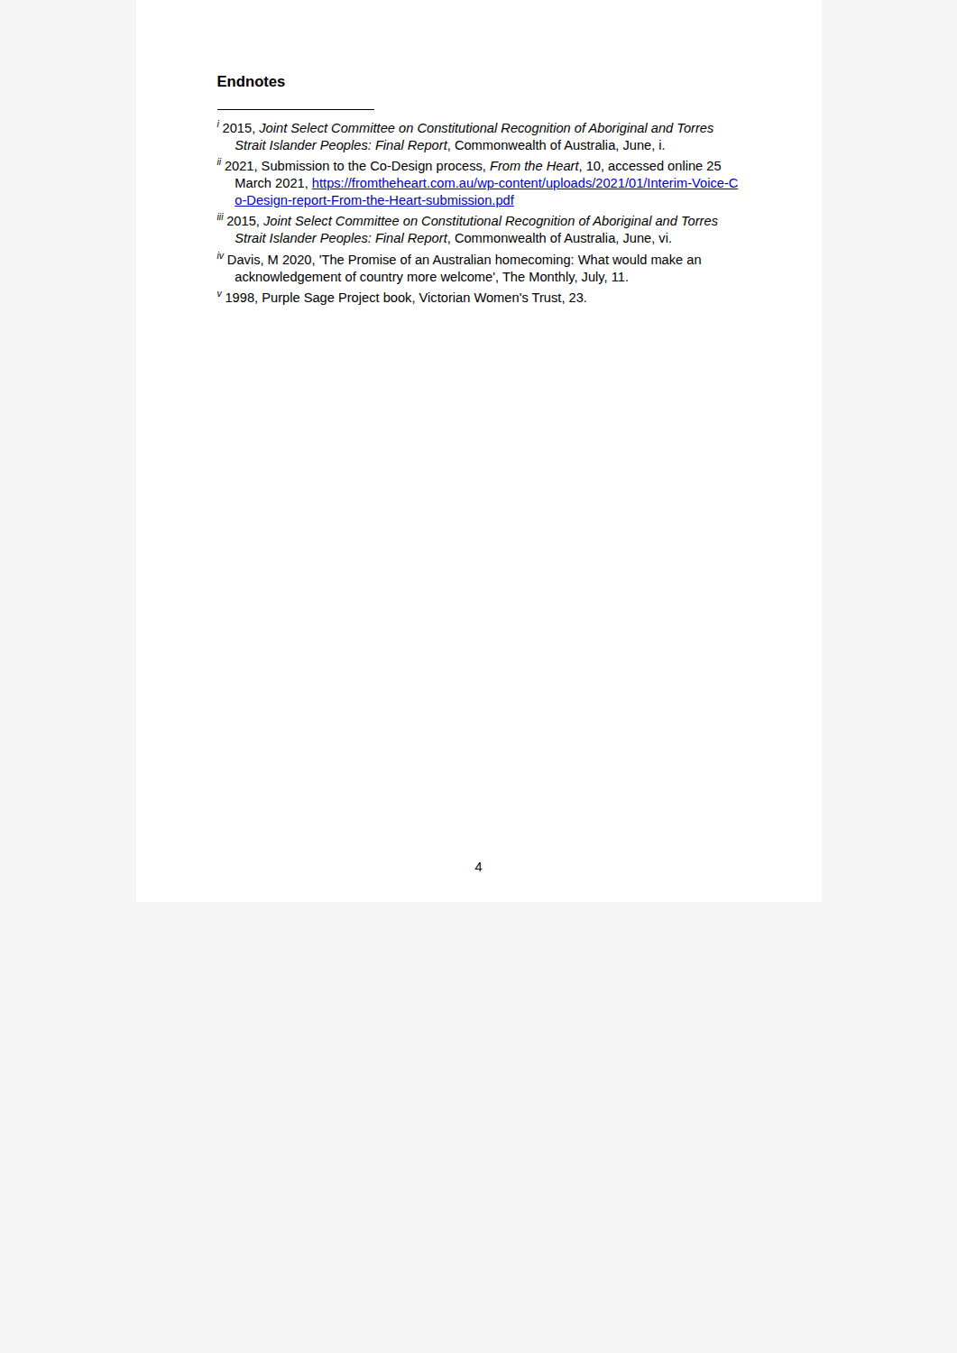Endnotes
i2015, Joint Select Committee on Constitutional Recognition of Aboriginal and Torres Strait Islander Peoples: Final Report, Commonwealth of Australia, June, i.
ii2021, Submission to the Co-Design process, From the Heart, 10, accessed online 25 March 2021, https://fromtheheart.com.au/wp-content/uploads/2021/01/Interim-Voice-Co-Design-report-From-the-Heart-submission.pdf
iii2015, Joint Select Committee on Constitutional Recognition of Aboriginal and Torres Strait Islander Peoples: Final Report, Commonwealth of Australia, June, vi.
iv Davis, M 2020, 'The Promise of an Australian homecoming: What would make an acknowledgement of country more welcome', The Monthly, July, 11.
v1998, Purple Sage Project book, Victorian Women's Trust, 23.
4